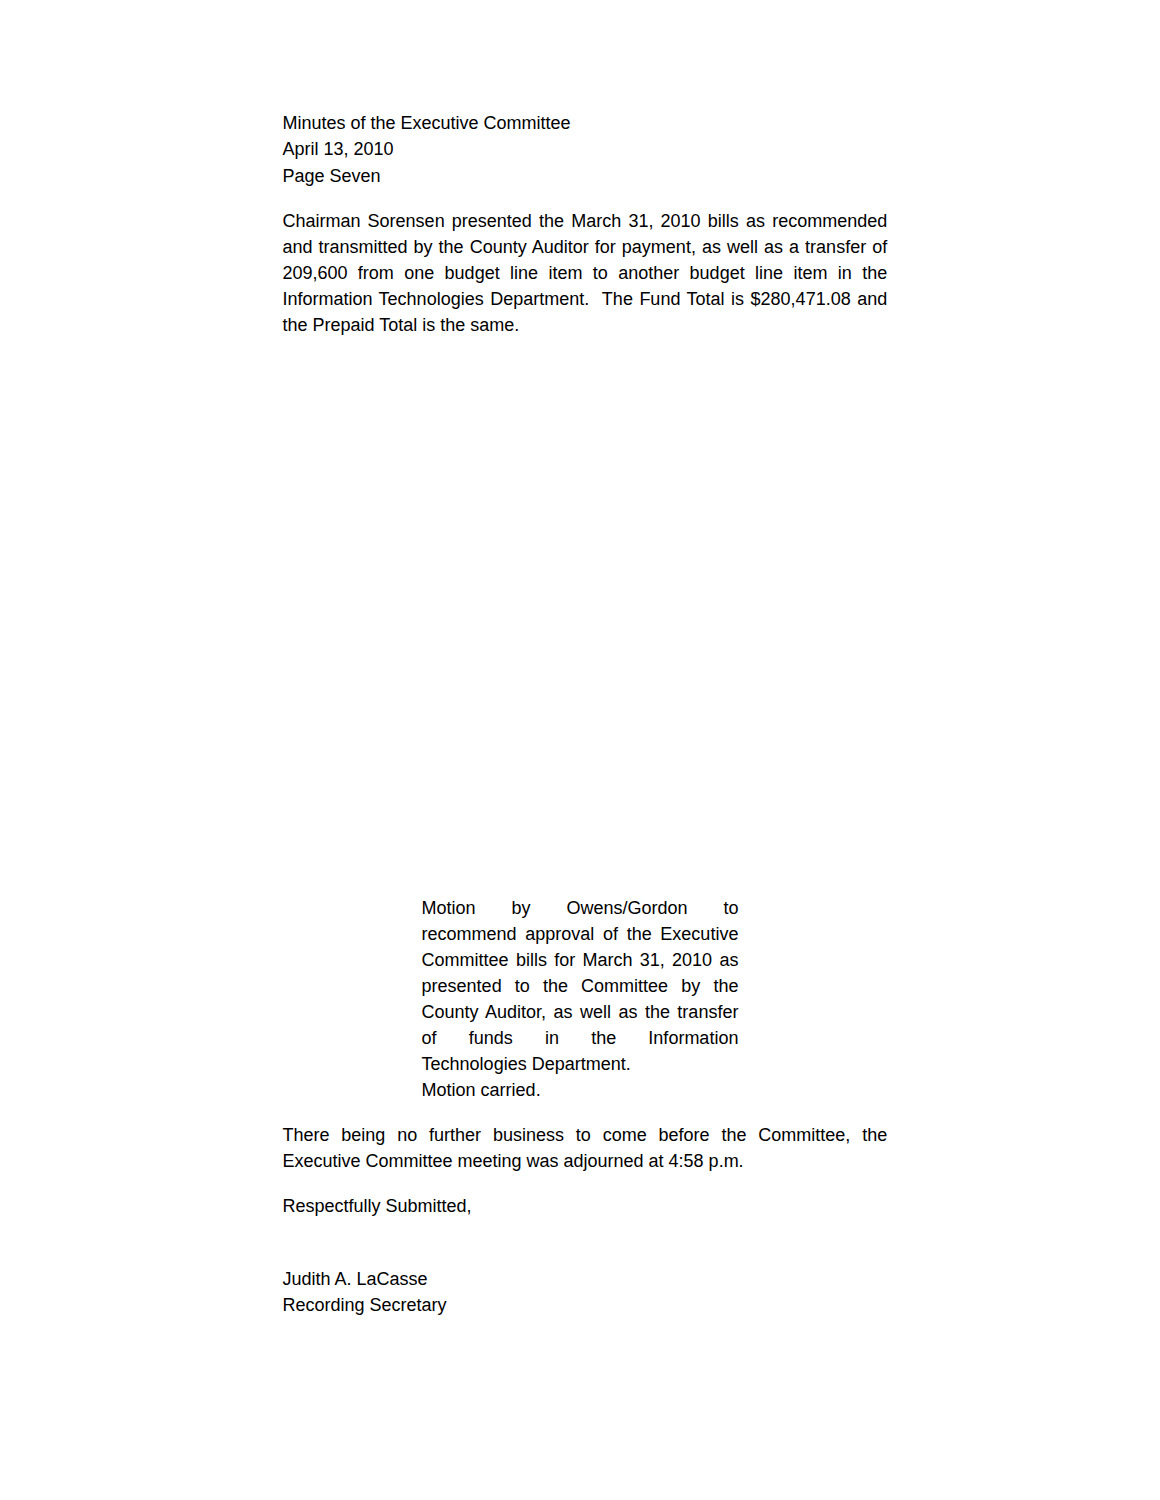Minutes of the Executive Committee
April 13, 2010
Page Seven
Chairman Sorensen presented the March 31, 2010 bills as recommended and transmitted by the County Auditor for payment, as well as a transfer of 209,600 from one budget line item to another budget line item in the Information Technologies Department. The Fund Total is $280,471.08 and the Prepaid Total is the same.
Motion by Owens/Gordon to recommend approval of the Executive Committee bills for March 31, 2010 as presented to the Committee by the County Auditor, as well as the transfer of funds in the Information Technologies Department.
Motion carried.
There being no further business to come before the Committee, the Executive Committee meeting was adjourned at 4:58 p.m.
Respectfully Submitted,
Judith A. LaCasse
Recording Secretary